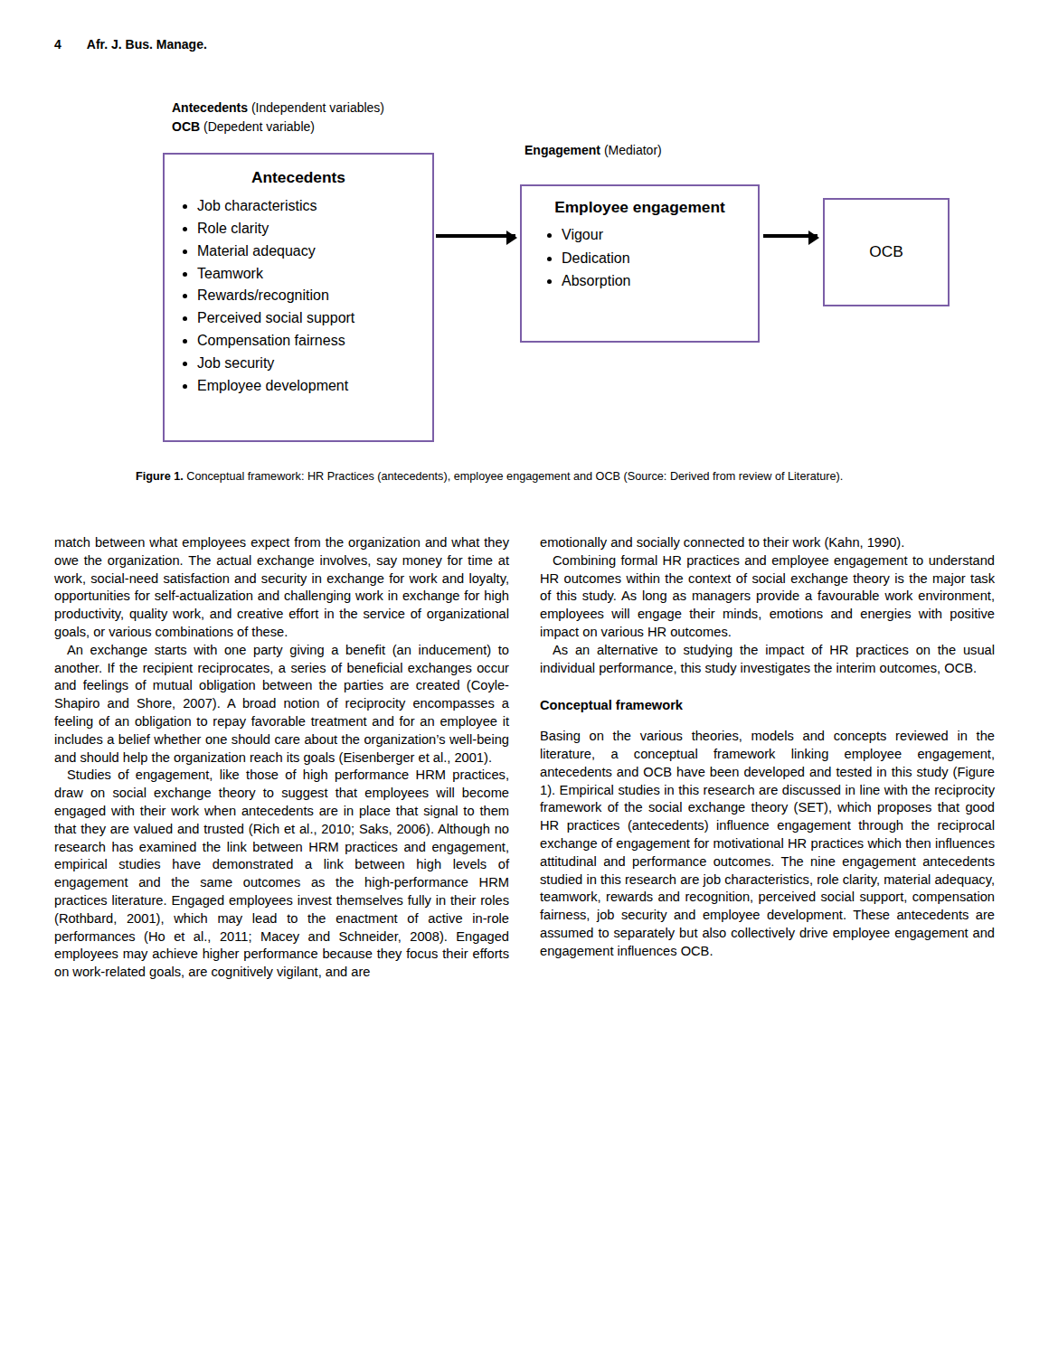4 Afr. J. Bus. Manage.
Antecedents (Independent variables)
OCB (Depedent variable)
Engagement (Mediator)
Antecedents
Job characteristics
Role clarity
Material adequacy
Teamwork
Rewards/recognition
Perceived social support
Compensation fairness
Job security
Employee development
Employee engagement
Vigour
Dedication
Absorption
OCB
Figure 1. Conceptual framework: HR Practices (antecedents), employee engagement and OCB (Source: Derived from review of Literature).
match between what employees expect from the organization and what they owe the organization. The actual exchange involves, say money for time at work, social-need satisfaction and security in exchange for work and loyalty, opportunities for self-actualization and challenging work in exchange for high productivity, quality work, and creative effort in the service of organizational goals, or various combinations of these.
An exchange starts with one party giving a benefit (an inducement) to another. If the recipient reciprocates, a series of beneficial exchanges occur and feelings of mutual obligation between the parties are created (Coyle-Shapiro and Shore, 2007). A broad notion of reciprocity encompasses a feeling of an obligation to repay favorable treatment and for an employee it includes a belief whether one should care about the organization’s well-being and should help the organization reach its goals (Eisenberger et al., 2001).
Studies of engagement, like those of high performance HRM practices, draw on social exchange theory to suggest that employees will become engaged with their work when antecedents are in place that signal to them that they are valued and trusted (Rich et al., 2010; Saks, 2006). Although no research has examined the link between HRM practices and engagement, empirical studies have demonstrated a link between high levels of engagement and the same outcomes as the high-performance HRM practices literature. Engaged employees invest themselves fully in their roles (Rothbard, 2001), which may lead to the enactment of active in-role performances (Ho et al., 2011; Macey and Schneider, 2008). Engaged employees may achieve higher performance because they focus their efforts on work-related goals, are cognitively vigilant, and are
emotionally and socially connected to their work (Kahn, 1990).
Combining formal HR practices and employee engagement to understand HR outcomes within the context of social exchange theory is the major task of this study. As long as managers provide a favourable work environment, employees will engage their minds, emotions and energies with positive impact on various HR outcomes.
As an alternative to studying the impact of HR practices on the usual individual performance, this study investigates the interim outcomes, OCB.
Conceptual framework
Basing on the various theories, models and concepts reviewed in the literature, a conceptual framework linking employee engagement, antecedents and OCB have been developed and tested in this study (Figure 1). Empirical studies in this research are discussed in line with the reciprocity framework of the social exchange theory (SET), which proposes that good HR practices (antecedents) influence engagement through the reciprocal exchange of engagement for motivational HR practices which then influences attitudinal and performance outcomes. The nine engagement antecedents studied in this research are job characteristics, role clarity, material adequacy, teamwork, rewards and recognition, perceived social support, compensation fairness, job security and employee development. These antecedents are assumed to separately but also collectively drive employee engagement and engagement influences OCB.